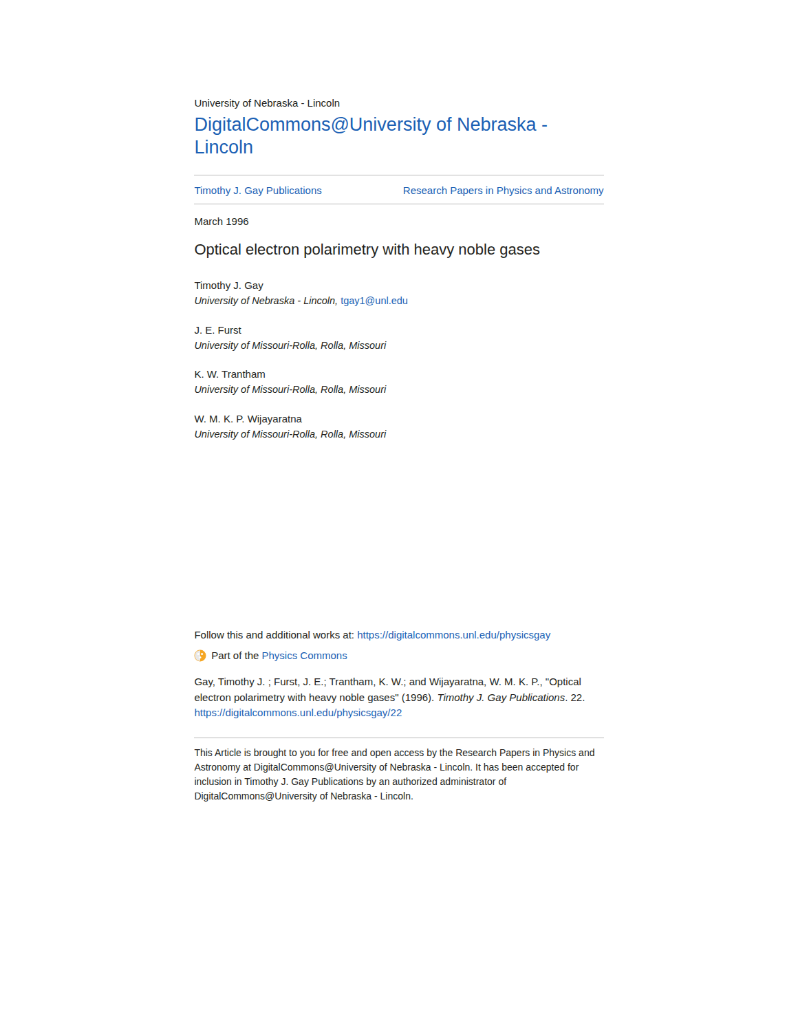University of Nebraska - Lincoln
DigitalCommons@University of Nebraska - Lincoln
Timothy J. Gay Publications
Research Papers in Physics and Astronomy
March 1996
Optical electron polarimetry with heavy noble gases
Timothy J. Gay University of Nebraska - Lincoln, tgay1@unl.edu
J. E. Furst University of Missouri-Rolla, Rolla, Missouri
K. W. Trantham University of Missouri-Rolla, Rolla, Missouri
W. M. K. P. Wijayaratna University of Missouri-Rolla, Rolla, Missouri
Follow this and additional works at: https://digitalcommons.unl.edu/physicsgay
Part of the Physics Commons
Gay, Timothy J. ; Furst, J. E.; Trantham, K. W.; and Wijayaratna, W. M. K. P., "Optical electron polarimetry with heavy noble gases" (1996). Timothy J. Gay Publications. 22.
https://digitalcommons.unl.edu/physicsgay/22
This Article is brought to you for free and open access by the Research Papers in Physics and Astronomy at DigitalCommons@University of Nebraska - Lincoln. It has been accepted for inclusion in Timothy J. Gay Publications by an authorized administrator of DigitalCommons@University of Nebraska - Lincoln.